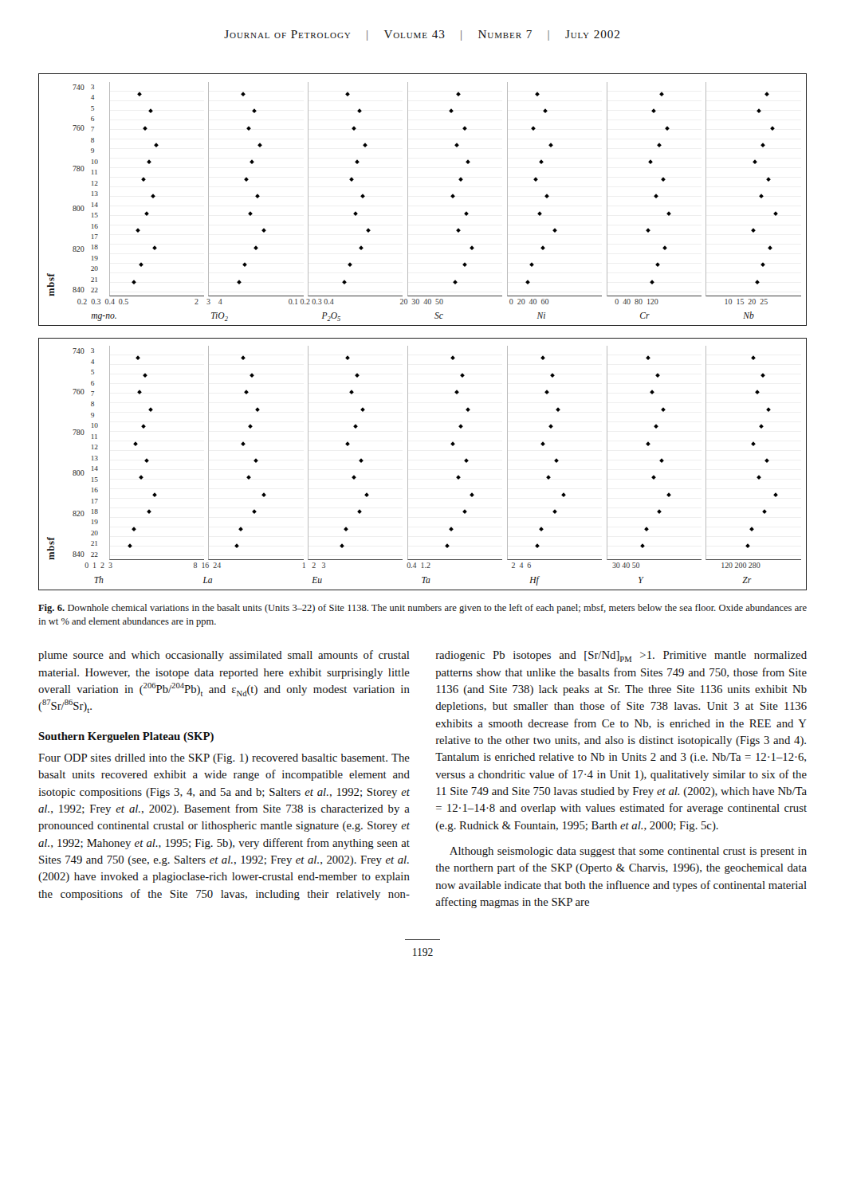Journal of Petrology | Volume 43 | Number 7 | July 2002
mbsf
740760780800820840
345678910111213141516171819202122
0.2 0.3 0.4 0.5 2 3 4 0.1 0.2 0.3 0.4 20 30 40 50 0 20 40 60 0 40 80 120 10 15 20 25
mg-no. TiO2 P2O5 Sc Ni Cr Nb
mbsf
740760780800820840
345678910111213141516171819202122
0 1 2 3 8 16 24 1 2 3 0.4 1.2 2 4 6 30 40 50 120 200 280
Th La Eu Ta Hf Y Zr
Fig. 6. Downhole chemical variations in the basalt units (Units 3–22) of Site 1138. The unit numbers are given to the left of each panel; mbsf, meters below the sea floor. Oxide abundances are in wt % and element abundances are in ppm.
plume source and which occasionally assimilated small amounts of crustal material. However, the isotope data reported here exhibit surprisingly little overall variation in (206Pb/204Pb)t and εNd(t) and only modest variation in (87Sr/86Sr)t.
Southern Kerguelen Plateau (SKP)
Four ODP sites drilled into the SKP (Fig. 1) recovered basaltic basement. The basalt units recovered exhibit a wide range of incompatible element and isotopic compositions (Figs 3, 4, and 5a and b; Salters et al., 1992; Storey et al., 1992; Frey et al., 2002). Basement from Site 738 is characterized by a pronounced continental crustal or lithospheric mantle signature (e.g. Storey et al., 1992; Mahoney et al., 1995; Fig. 5b), very different from anything seen at Sites 749 and 750 (see, e.g. Salters et al., 1992; Frey et al., 2002). Frey et al. (2002) have invoked a plagioclase-rich lower-crustal end-member to explain the compositions of the Site 750 lavas, including their relatively non-radiogenic Pb isotopes and [Sr/Nd]PM >1. Primitive mantle normalized patterns show that unlike the basalts from Sites 749 and 750, those from Site 1136 (and Site 738) lack peaks at Sr. The three Site 1136 units exhibit Nb depletions, but smaller than those of Site 738 lavas. Unit 3 at Site 1136 exhibits a smooth decrease from Ce to Nb, is enriched in the REE and Y relative to the other two units, and also is distinct isotopically (Figs 3 and 4). Tantalum is enriched relative to Nb in Units 2 and 3 (i.e. Nb/Ta = 12·1–12·6, versus a chondritic value of 17·4 in Unit 1), qualitatively similar to six of the 11 Site 749 and Site 750 lavas studied by Frey et al. (2002), which have Nb/Ta = 12·1–14·8 and overlap with values estimated for average continental crust (e.g. Rudnick & Fountain, 1995; Barth et al., 2000; Fig. 5c).
Although seismologic data suggest that some continental crust is present in the northern part of the SKP (Operto & Charvis, 1996), the geochemical data now available indicate that both the influence and types of continental material affecting magmas in the SKP are
1192